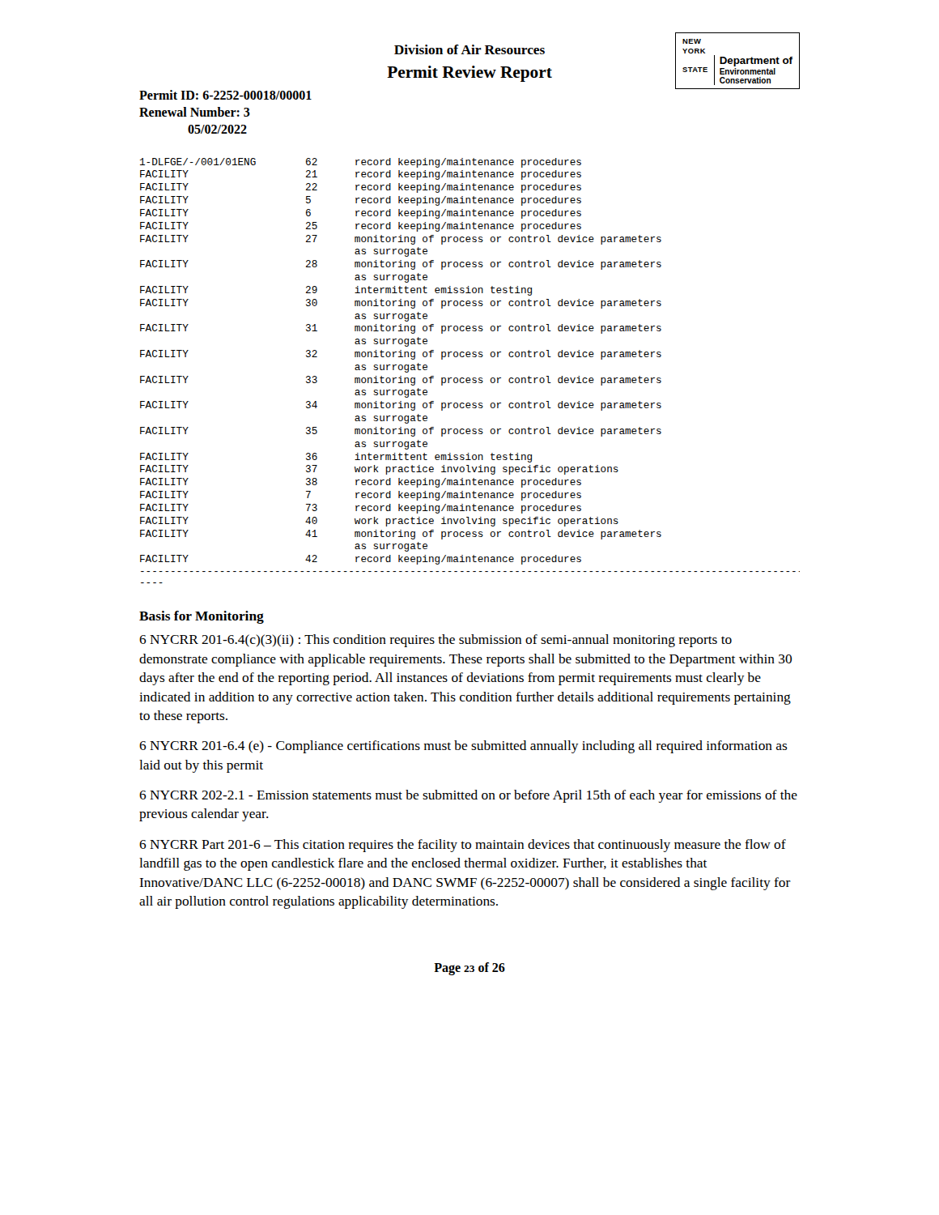NEW
YORK
STATE Department ofEnvironmental
Conservation
Division of Air Resources
Permit Review Report
Permit ID: 6-2252-00018/00001
Renewal Number: 3
05/02/2022
1-DLFGE/-/001/01ENG        62      record keeping/maintenance procedures
FACILITY                   21      record keeping/maintenance procedures
FACILITY                   22      record keeping/maintenance procedures
FACILITY                   5       record keeping/maintenance procedures
FACILITY                   6       record keeping/maintenance procedures
FACILITY                   25      record keeping/maintenance procedures
FACILITY                   27      monitoring of process or control device parameters
                                   as surrogate
FACILITY                   28      monitoring of process or control device parameters
                                   as surrogate
FACILITY                   29      intermittent emission testing
FACILITY                   30      monitoring of process or control device parameters
                                   as surrogate
FACILITY                   31      monitoring of process or control device parameters
                                   as surrogate
FACILITY                   32      monitoring of process or control device parameters
                                   as surrogate
FACILITY                   33      monitoring of process or control device parameters
                                   as surrogate
FACILITY                   34      monitoring of process or control device parameters
                                   as surrogate
FACILITY                   35      monitoring of process or control device parameters
                                   as surrogate
FACILITY                   36      intermittent emission testing
FACILITY                   37      work practice involving specific operations
FACILITY                   38      record keeping/maintenance procedures
FACILITY                   7       record keeping/maintenance procedures
FACILITY                   73      record keeping/maintenance procedures
FACILITY                   40      work practice involving specific operations
FACILITY                   41      monitoring of process or control device parameters
                                   as surrogate
FACILITY                   42      record keeping/maintenance procedures
-------------------------------------------------------------------------------------------------------------------------------- ----
Basis for Monitoring
6 NYCRR 201-6.4(c)(3)(ii) : This condition requires the submission of semi-annual monitoring reports to demonstrate compliance with applicable requirements. These reports shall be submitted to the Department within 30 days after the end of the reporting period. All instances of deviations from permit requirements must clearly be indicated in addition to any corrective action taken. This condition further details additional requirements pertaining to these reports.
6 NYCRR 201-6.4 (e) - Compliance certifications must be submitted annually including all required information as laid out by this permit
6 NYCRR 202-2.1 - Emission statements must be submitted on or before April 15th of each year for emissions of the previous calendar year.
6 NYCRR Part 201-6 – This citation requires the facility to maintain devices that continuously measure the flow of landfill gas to the open candlestick flare and the enclosed thermal oxidizer. Further, it establishes that Innovative/DANC LLC (6-2252-00018) and DANC SWMF (6-2252-00007) shall be considered a single facility for all air pollution control regulations applicability determinations.
Page 23 of 26